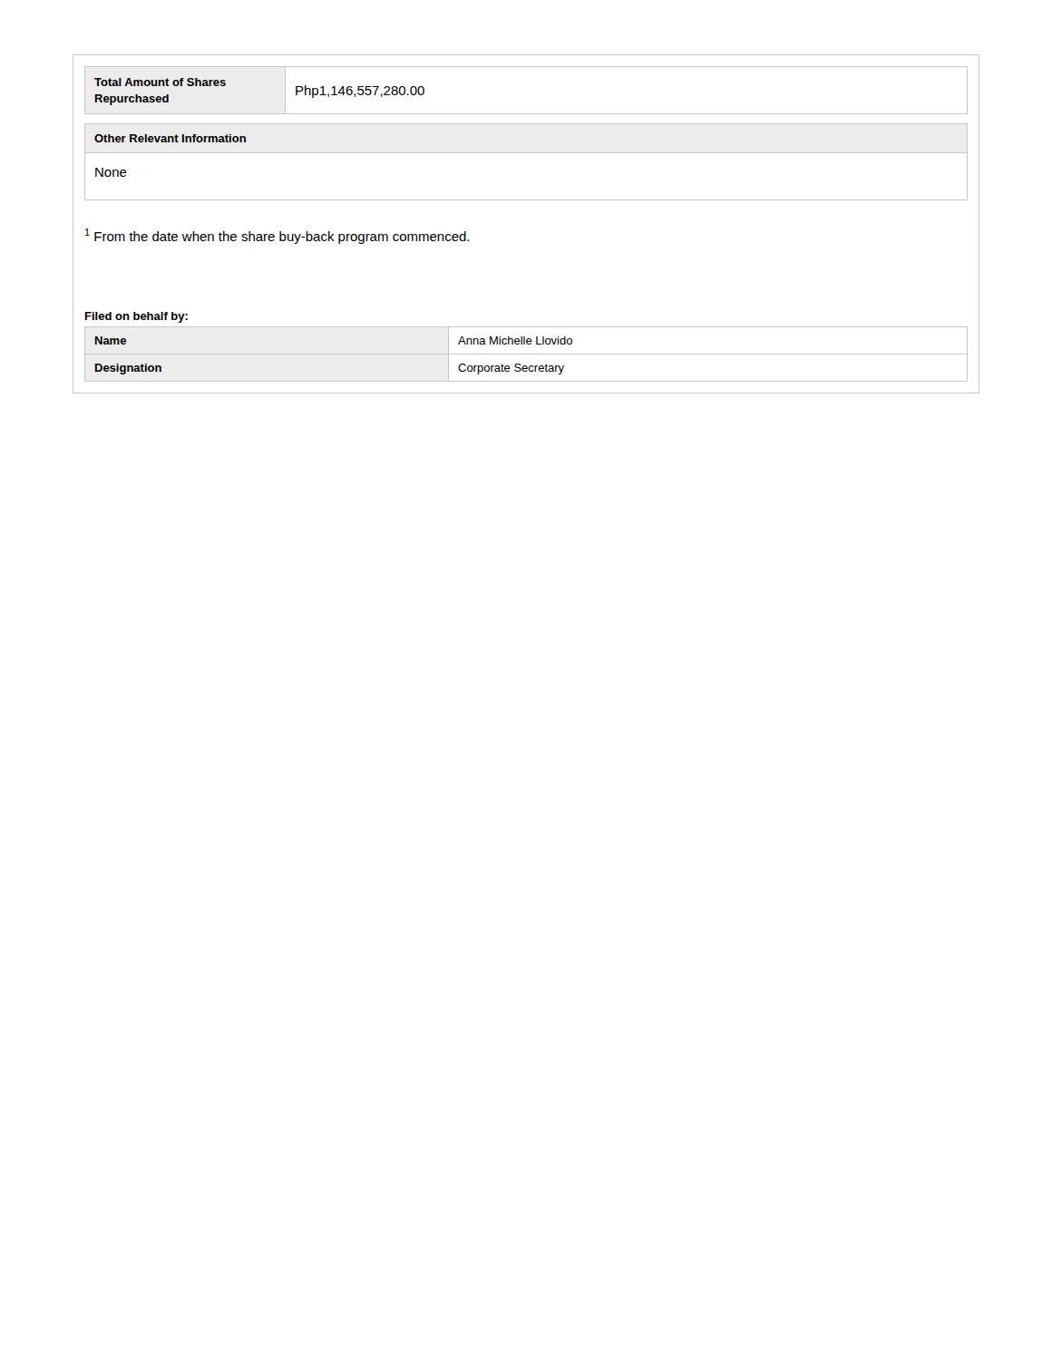| Total Amount of Shares Repurchased | Php1,146,557,280.00 |
Other Relevant Information
None
1 From the date when the share buy-back program commenced.
Filed on behalf by:
| Name | Anna Michelle Llovido |
| Designation | Corporate Secretary |